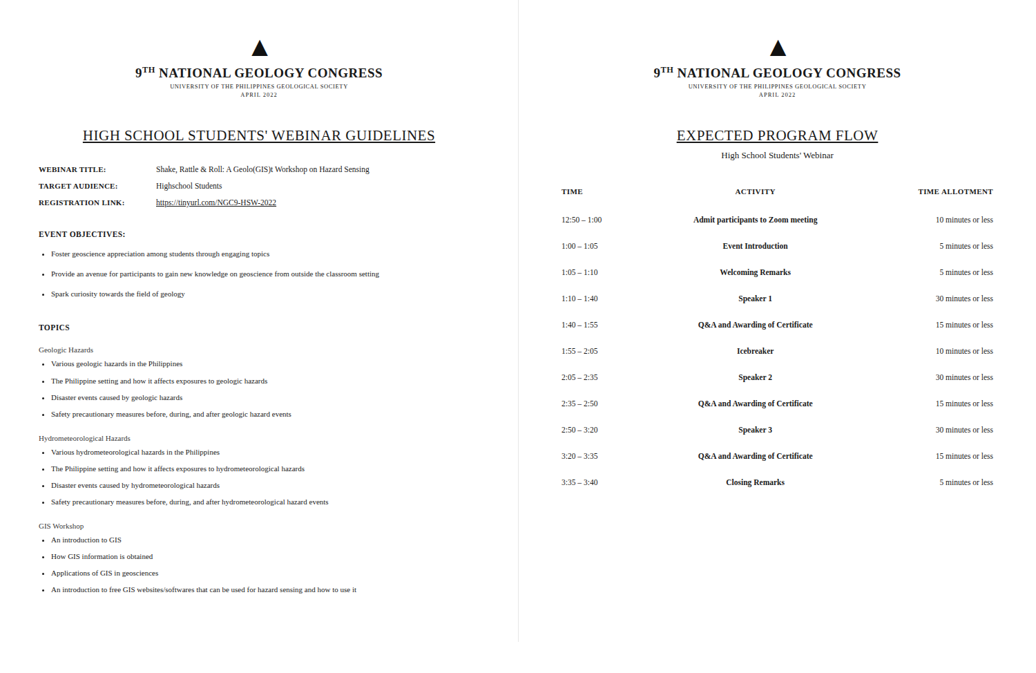▲
9TH NATIONAL GEOLOGY CONGRESS
University of the Philippines Geological Society
APRIL 2022
HIGH SCHOOL STUDENTS' WEBINAR GUIDELINES
Webinar Title:
Shake, Rattle & Roll: A Geolo(GIS)t Workshop on Hazard Sensing
Target Audience:
Highschool Students
Registration Link:
https://tinyurl.com/NGC9-HSW-2022
Event Objectives:
Foster geoscience appreciation among students through engaging topics
Provide an avenue for participants to gain new knowledge on geoscience from outside the classroom setting
Spark curiosity towards the field of geology
Topics
Geologic Hazards
Various geologic hazards in the Philippines
The Philippine setting and how it affects exposures to geologic hazards
Disaster events caused by geologic hazards
Safety precautionary measures before, during, and after geologic hazard events
Hydrometeorological Hazards
Various hydrometeorological hazards in the Philippines
The Philippine setting and how it affects exposures to hydrometeorological hazards
Disaster events caused by hydrometeorological hazards
Safety precautionary measures before, during, and after hydrometeorological hazard events
GIS Workshop
An introduction to GIS
How GIS information is obtained
Applications of GIS in geosciences
An introduction to free GIS websites/softwares that can be used for hazard sensing and how to use it
▲
9TH NATIONAL GEOLOGY CONGRESS
University of the Philippines Geological Society
APRIL 2022
EXPECTED PROGRAM FLOW
High School Students' Webinar
| Time | Activity | Time Allotment |
| --- | --- | --- |
| 12:50 – 1:00 | Admit participants to Zoom meeting | 10 minutes or less |
| 1:00 – 1:05 | Event Introduction | 5 minutes or less |
| 1:05 – 1:10 | Welcoming Remarks | 5 minutes or less |
| 1:10 – 1:40 | Speaker 1 | 30 minutes or less |
| 1:40 – 1:55 | Q&A and Awarding of Certificate | 15 minutes or less |
| 1:55 – 2:05 | Icebreaker | 10 minutes or less |
| 2:05 – 2:35 | Speaker 2 | 30 minutes or less |
| 2:35 – 2:50 | Q&A and Awarding of Certificate | 15 minutes or less |
| 2:50 – 3:20 | Speaker 3 | 30 minutes or less |
| 3:20 – 3:35 | Q&A and Awarding of Certificate | 15 minutes or less |
| 3:35 – 3:40 | Closing Remarks | 5 minutes or less |